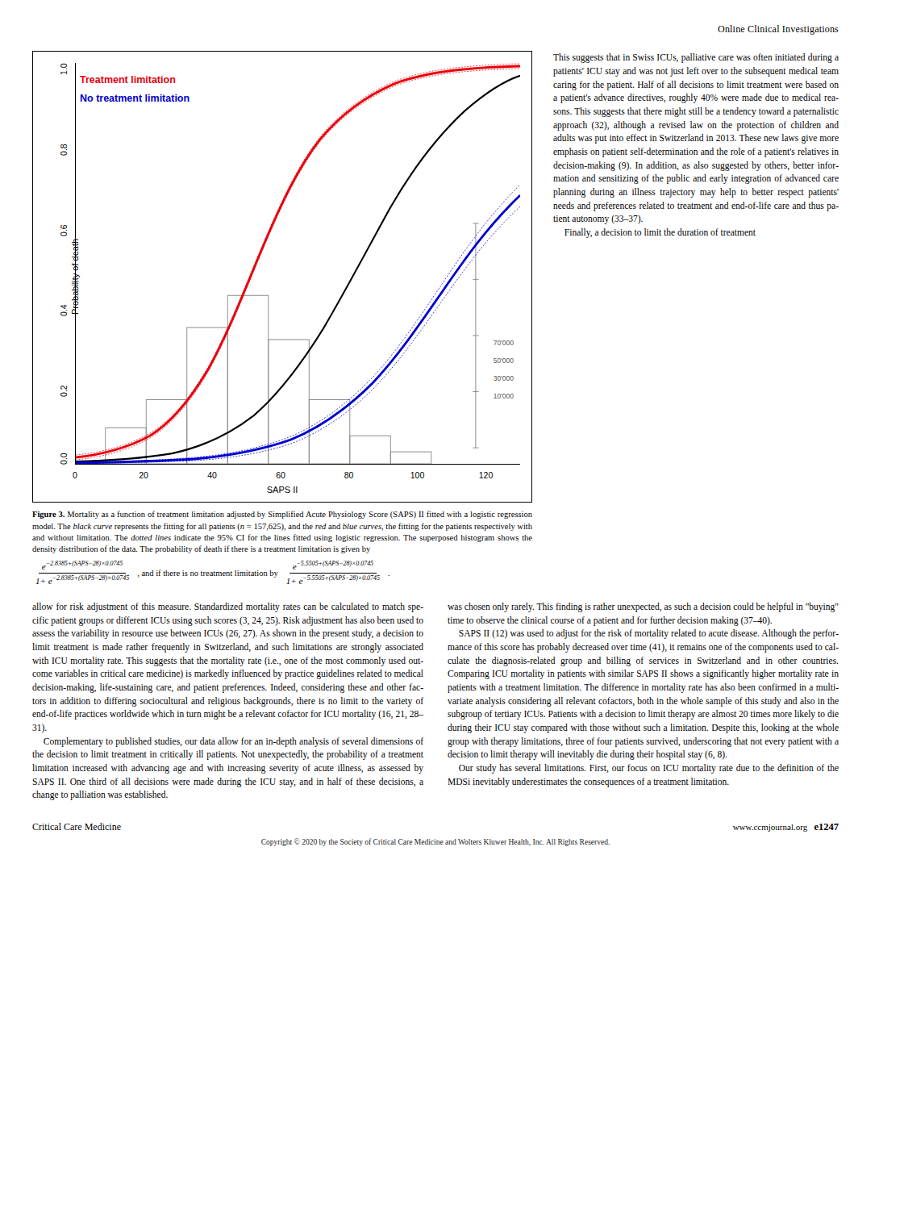Online Clinical Investigations
Treatment limitation
No treatment limitation
Probability of death
1.0 0.8 0.6 0.4 0.2 0.0
70'000
50'000
30'000
10'000
0 20 40 60 80 100 120
SAPS II
Figure 3. Mortality as a function of treatment limitation adjusted by Simplified Acute Physiology Score (SAPS) II fitted with a logistic regression model. The black curve represents the fitting for all patients (n = 157,625), and the red and blue curves, the fitting for the patients respectively with and without limitation. The dotted lines indicate the 95% CI for the lines fitted using logistic regression. The superposed histogram shows the density distribution of the data. The probability of death if there is a treatment limitation is given by
e−2.8385+(SAPS−28)×0.0745 1+ e−2.8385+(SAPS−28)×0.0745 , and if there is no treatment limitation by e−5.5505+(SAPS−28)×0.0745 1+ e−5.5505+(SAPS−28)×0.0745 .
This suggests that in Swiss ICUs, palliative care was often initiated during a patients' ICU stay and was not just left over to the subsequent medical team caring for the patient. Half of all decisions to limit treatment were based on a patient's advance directives, roughly 40% were made due to medical reasons. This suggests that there might still be a tendency toward a paternalistic approach (32), although a revised law on the protection of children and adults was put into effect in Switzerland in 2013. These new laws give more emphasis on patient self-determination and the role of a patient's relatives in decision-making (9). In addition, as also suggested by others, better information and sensitizing of the public and early integration of advanced care planning during an illness trajectory may help to better respect patients' needs and preferences related to treatment and end-of-life care and thus patient autonomy (33–37).
Finally, a decision to limit the duration of treatment
allow for risk adjustment of this measure. Standardized mortality rates can be calculated to match specific patient groups or different ICUs using such scores (3, 24, 25). Risk adjustment has also been used to assess the variability in resource use between ICUs (26, 27). As shown in the present study, a decision to limit treatment is made rather frequently in Switzerland, and such limitations are strongly associated with ICU mortality rate. This suggests that the mortality rate (i.e., one of the most commonly used outcome variables in critical care medicine) is markedly influenced by practice guidelines related to medical decision-making, life-sustaining care, and patient preferences. Indeed, considering these and other factors in addition to differing sociocultural and religious backgrounds, there is no limit to the variety of end-of-life practices worldwide which in turn might be a relevant cofactor for ICU mortality (16, 21, 28–31).
Complementary to published studies, our data allow for an in-depth analysis of several dimensions of the decision to limit treatment in critically ill patients. Not unexpectedly, the probability of a treatment limitation increased with advancing age and with increasing severity of acute illness, as assessed by SAPS II. One third of all decisions were made during the ICU stay, and in half of these decisions, a change to palliation was established.
was chosen only rarely. This finding is rather unexpected, as such a decision could be helpful in "buying" time to observe the clinical course of a patient and for further decision making (37–40).
SAPS II (12) was used to adjust for the risk of mortality related to acute disease. Although the performance of this score has probably decreased over time (41), it remains one of the components used to calculate the diagnosis-related group and billing of services in Switzerland and in other countries. Comparing ICU mortality in patients with similar SAPS II shows a significantly higher mortality rate in patients with a treatment limitation. The difference in mortality rate has also been confirmed in a multivariate analysis considering all relevant cofactors, both in the whole sample of this study and also in the subgroup of tertiary ICUs. Patients with a decision to limit therapy are almost 20 times more likely to die during their ICU stay compared with those without such a limitation. Despite this, looking at the whole group with therapy limitations, three of four patients survived, underscoring that not every patient with a decision to limit therapy will inevitably die during their hospital stay (6, 8).
Our study has several limitations. First, our focus on ICU mortality rate due to the definition of the MDSi inevitably underestimates the consequences of a treatment limitation.
Critical Care Medicine
www.ccmjournal.org e1247
Copyright © 2020 by the Society of Critical Care Medicine and Wolters Kluwer Health, Inc. All Rights Reserved.